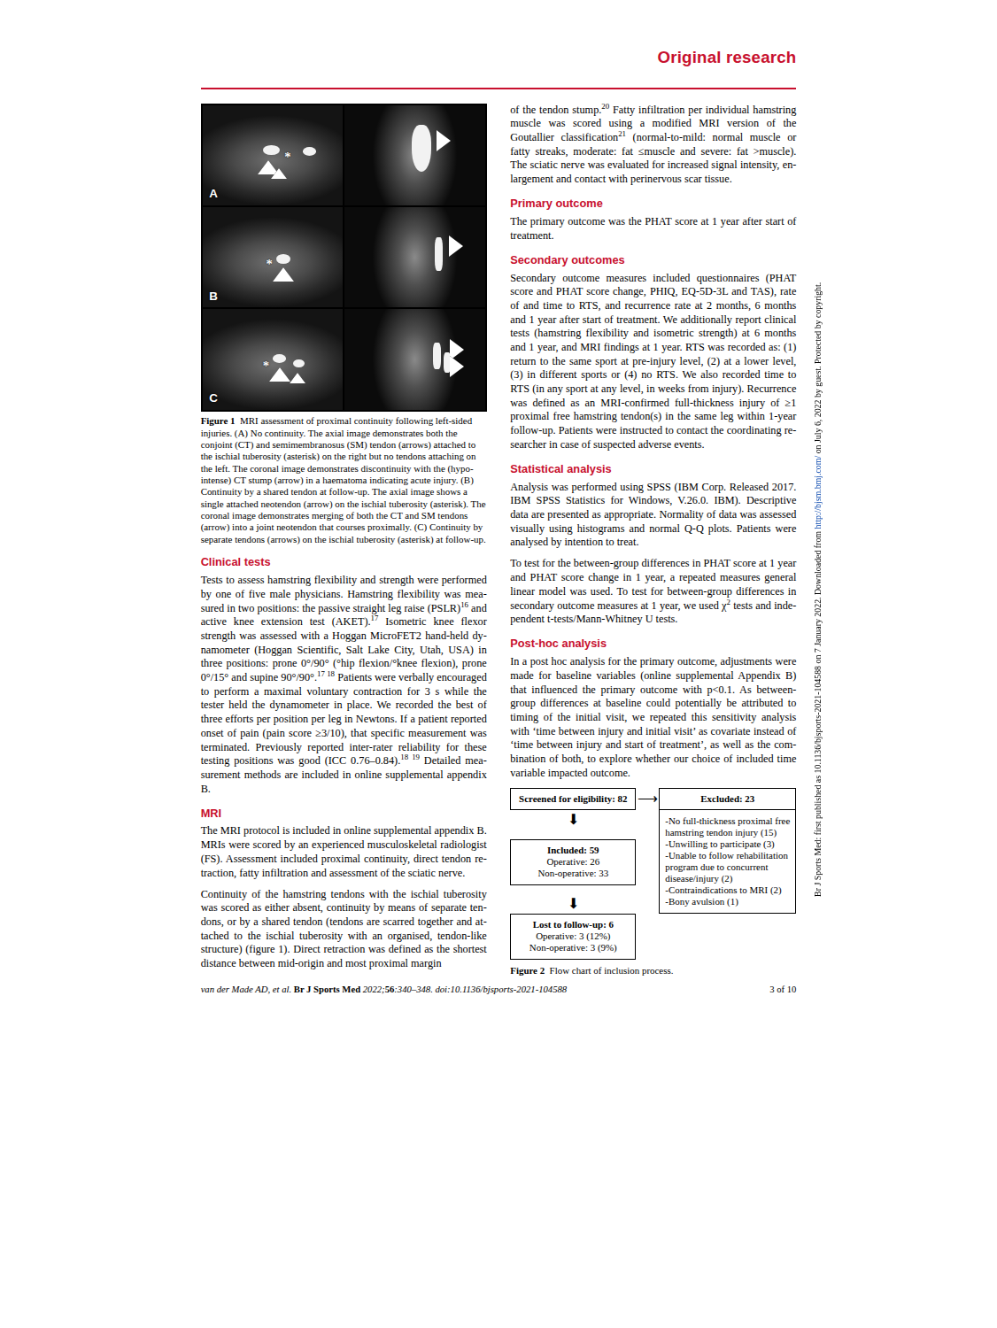Br J Sports Med: first published as 10.1136/bjsports-2021-104588 on 7 January 2022. Downloaded from http://bjsm.bmj.com/ on July 6, 2022 by guest. Protected by copyright.
Original research
*
A
*
B
*
C
Figure 1 MRI assessment of proximal continuity following left-sided injuries. (A) No continuity. The axial image demonstrates both the conjoint (CT) and semimembranosus (SM) tendon (arrows) attached to the ischial tuberosity (asterisk) on the right but no tendons attaching on the left. The coronal image demonstrates discontinuity with the (hypo-intense) CT stump (arrow) in a haematoma indicating acute injury. (B) Continuity by a shared tendon at follow-up. The axial image shows a single attached neotendon (arrow) on the ischial tuberosity (asterisk). The coronal image demonstrates merging of both the CT and SM tendons (arrow) into a joint neotendon that courses proximally. (C) Continuity by separate tendons (arrows) on the ischial tuberosity (asterisk) at follow-up.
Clinical tests
Tests to assess hamstring flexibility and strength were performed by one of five male physicians. Hamstring flexibility was measured in two positions: the passive straight leg raise (PSLR)16 and active knee extension test (AKET).17 Isometric knee flexor strength was assessed with a Hoggan MicroFET2 hand-held dynamometer (Hoggan Scientific, Salt Lake City, Utah, USA) in three positions: prone 0°/90° (°hip flexion/°knee flexion), prone 0°/15° and supine 90°/90°.17 18 Patients were verbally encouraged to perform a maximal voluntary contraction for 3 s while the tester held the dynamometer in place. We recorded the best of three efforts per position per leg in Newtons. If a patient reported onset of pain (pain score ≥3/10), that specific measurement was terminated. Previously reported inter-rater reliability for these testing positions was good (ICC 0.76–0.84).18 19 Detailed measurement methods are included in online supplemental appendix B.
MRI
The MRI protocol is included in online supplemental appendix B. MRIs were scored by an experienced musculoskeletal radiologist (FS). Assessment included proximal continuity, direct tendon retraction, fatty infiltration and assessment of the sciatic nerve.
Continuity of the hamstring tendons with the ischial tuberosity was scored as either absent, continuity by means of separate tendons, or by a shared tendon (tendons are scarred together and attached to the ischial tuberosity with an organised, tendon-like structure) (figure 1). Direct retraction was defined as the shortest distance between mid-origin and most proximal margin
of the tendon stump.20 Fatty infiltration per individual hamstring muscle was scored using a modified MRI version of the Goutallier classification21 (normal-to-mild: normal muscle or fatty streaks, moderate: fat ≤muscle and severe: fat >muscle). The sciatic nerve was evaluated for increased signal intensity, enlargement and contact with perinervous scar tissue.
Primary outcome
The primary outcome was the PHAT score at 1 year after start of treatment.
Secondary outcomes
Secondary outcome measures included questionnaires (PHAT score and PHAT score change, PHIQ, EQ-5D-3L and TAS), rate of and time to RTS, and recurrence rate at 2 months, 6 months and 1 year after start of treatment. We additionally report clinical tests (hamstring flexibility and isometric strength) at 6 months and 1 year, and MRI findings at 1 year. RTS was recorded as: (1) return to the same sport at pre-injury level, (2) at a lower level, (3) in different sports or (4) no RTS. We also recorded time to RTS (in any sport at any level, in weeks from injury). Recurrence was defined as an MRI-confirmed full-thickness injury of ≥1 proximal free hamstring tendon(s) in the same leg within 1-year follow-up. Patients were instructed to contact the coordinating researcher in case of suspected adverse events.
Statistical analysis
Analysis was performed using SPSS (IBM Corp. Released 2017. IBM SPSS Statistics for Windows, V.26.0. IBM). Descriptive data are presented as appropriate. Normality of data was assessed visually using histograms and normal Q-Q plots. Patients were analysed by intention to treat.
To test for the between-group differences in PHAT score at 1 year and PHAT score change in 1 year, a repeated measures general linear model was used. To test for between-group differences in secondary outcome measures at 1 year, we used χ2 tests and independent t-tests/Mann-Whitney U tests.
Post-hoc analysis
In a post hoc analysis for the primary outcome, adjustments were made for baseline variables (online supplemental Appendix B) that influenced the primary outcome with p<0.1. As between-group differences at baseline could potentially be attributed to timing of the initial visit, we repeated this sensitivity analysis with ‘time between injury and initial visit’ as covariate instead of ‘time between injury and start of treatment’, as well as the combination of both, to explore whether our choice of included time variable impacted outcome.
| Screened for eligibility: 82 | ⟶ | Excluded: 23 |
| ⬇ | | -No full-thickness proximal free hamstring tendon injury (15) -Unwilling to participate (3) -Unable to follow rehabilitation program due to concurrent disease/injury (2) -Contraindications to MRI (2) -Bony avulsion (1) |
| Included: 59 Operative: 26 Non-operative: 33 | |
| ⬇ | |
| Lost to follow-up: 6 Operative: 3 (12%) Non-operative: 3 (9%) | | |
Figure 2 Flow chart of inclusion process.
van der Made AD, et al. Br J Sports Med 2022;56:340–348. doi:10.1136/bjsports-2021-104588
3 of 10